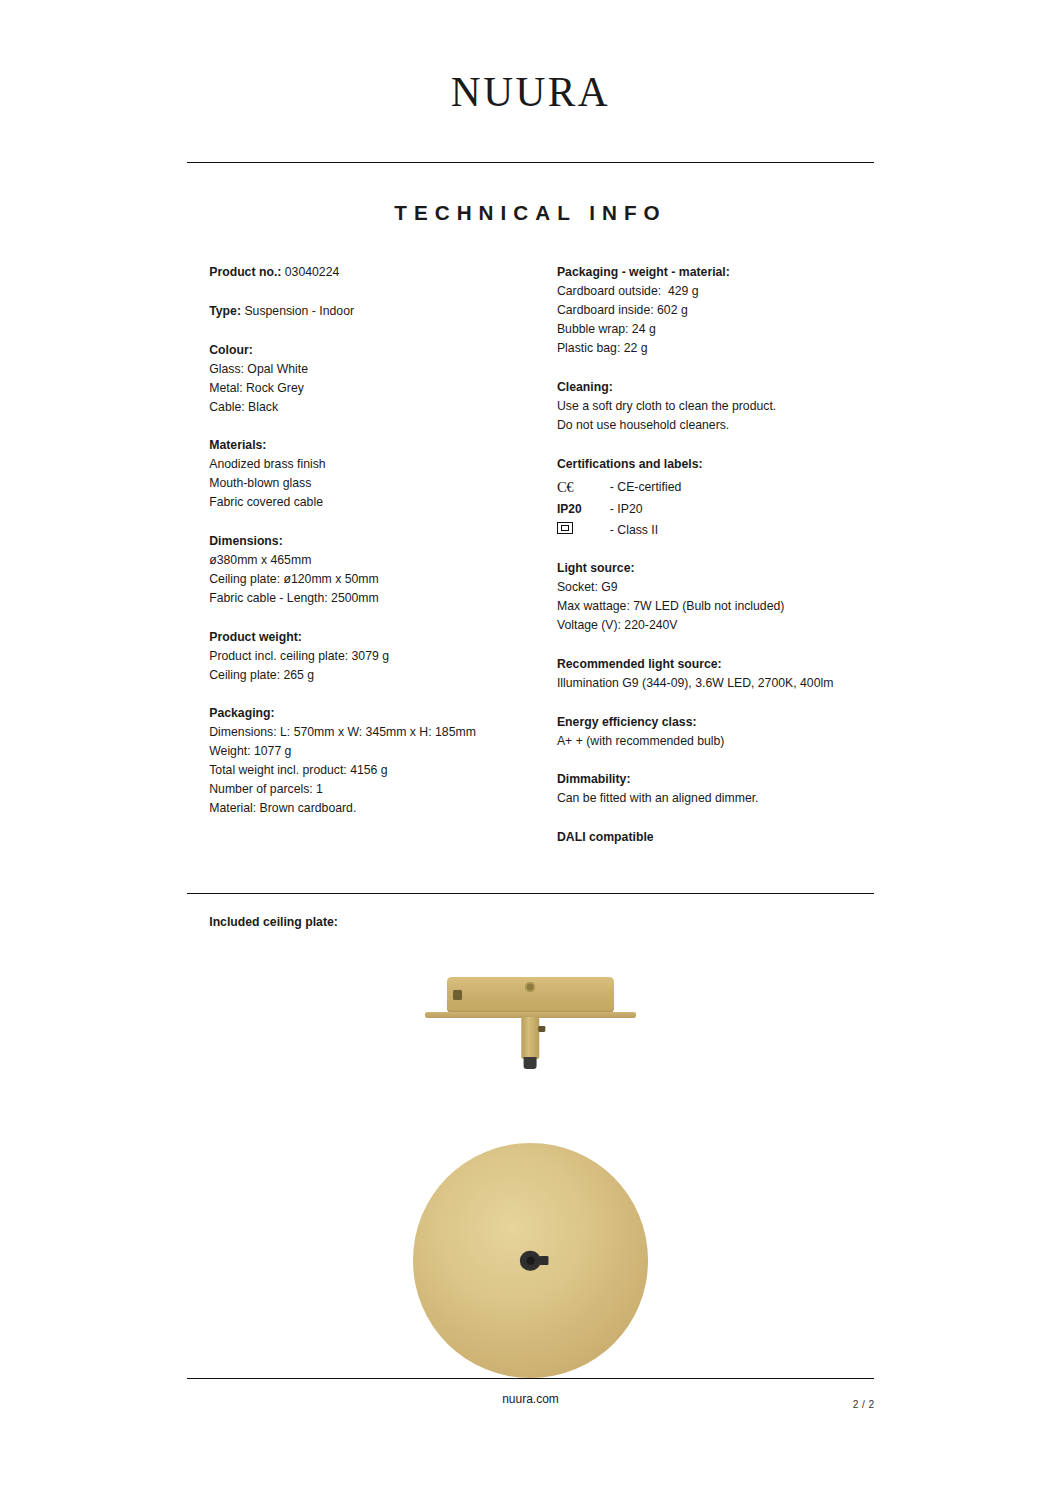NUURA
Technical Info
Product no.: 03040224
Type: Suspension - Indoor
Colour:
Glass: Opal White
Metal: Rock Grey
Cable: Black
Materials:
Anodized brass finish
Mouth-blown glass
Fabric covered cable
Dimensions:
ø380mm x 465mm
Ceiling plate: ø120mm x 50mm
Fabric cable - Length: 2500mm
Product weight:
Product incl. ceiling plate: 3079 g
Ceiling plate: 265 g
Packaging:
Dimensions: L: 570mm x W: 345mm x H: 185mm
Weight: 1077 g
Total weight incl. product: 4156 g
Number of parcels: 1
Material: Brown cardboard.
Packaging - weight - material:
Cardboard outside: 429 g
Cardboard inside: 602 g
Bubble wrap: 24 g
Plastic bag: 22 g
Cleaning:
Use a soft dry cloth to clean the product.
Do not use household cleaners.
Certifications and labels:
C€ - CE-certified
IP20 - IP20
- Class II
Light source:
Socket: G9
Max wattage: 7W LED (Bulb not included)
Voltage (V): 220-240V
Recommended light source:
Illumination G9 (344-09), 3.6W LED, 2700K, 400lm
Energy efficiency class:
A+ + (with recommended bulb)
Dimmability:
Can be fitted with an aligned dimmer.
DALI compatible
Included ceiling plate:
nuura.com 2 / 2